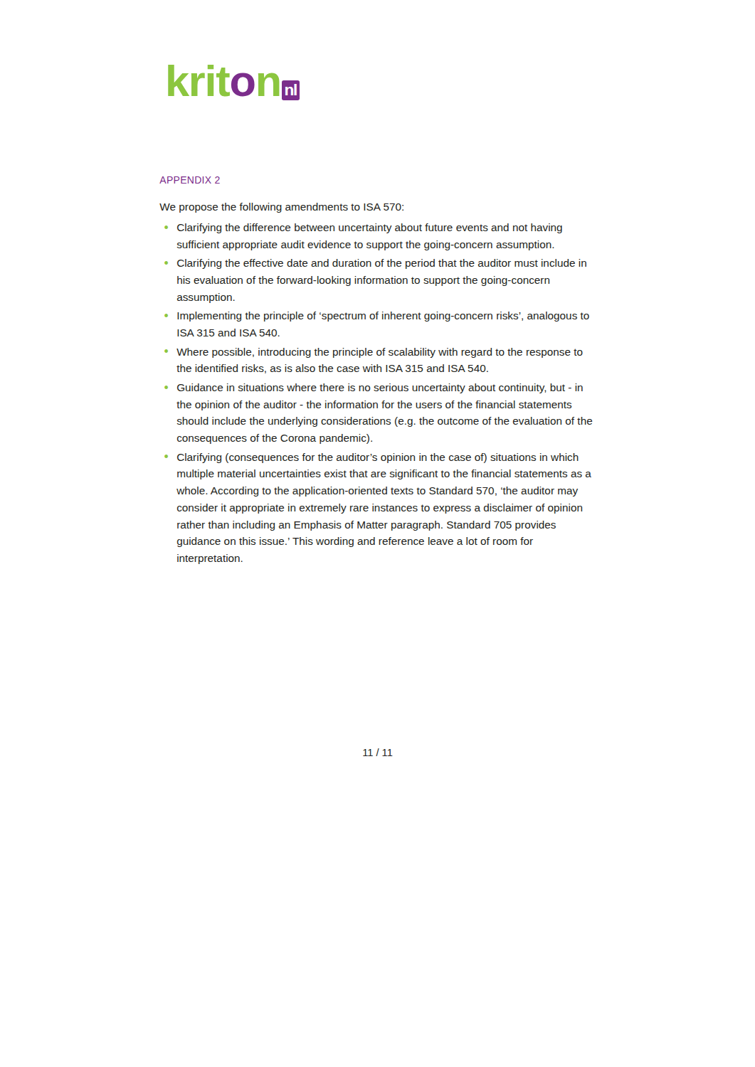kritonnl
APPENDIX 2
We propose the following amendments to ISA 570:
Clarifying the difference between uncertainty about future events and not having sufficient appropriate audit evidence to support the going-concern assumption.
Clarifying the effective date and duration of the period that the auditor must include in his evaluation of the forward-looking information to support the going-concern assumption.
Implementing the principle of ‘spectrum of inherent going-concern risks’, analogous to ISA 315 and ISA 540.
Where possible, introducing the principle of scalability with regard to the response to the identified risks, as is also the case with ISA 315 and ISA 540.
Guidance in situations where there is no serious uncertainty about continuity, but - in the opinion of the auditor - the information for the users of the financial statements should include the underlying considerations (e.g. the outcome of the evaluation of the consequences of the Corona pandemic).
Clarifying (consequences for the auditor’s opinion in the case of) situations in which multiple material uncertainties exist that are significant to the financial statements as a whole. According to the application-oriented texts to Standard 570, ‘the auditor may consider it appropriate in extremely rare instances to express a disclaimer of opinion rather than including an Emphasis of Matter paragraph. Standard 705 provides guidance on this issue.’ This wording and reference leave a lot of room for interpretation.
11 / 11